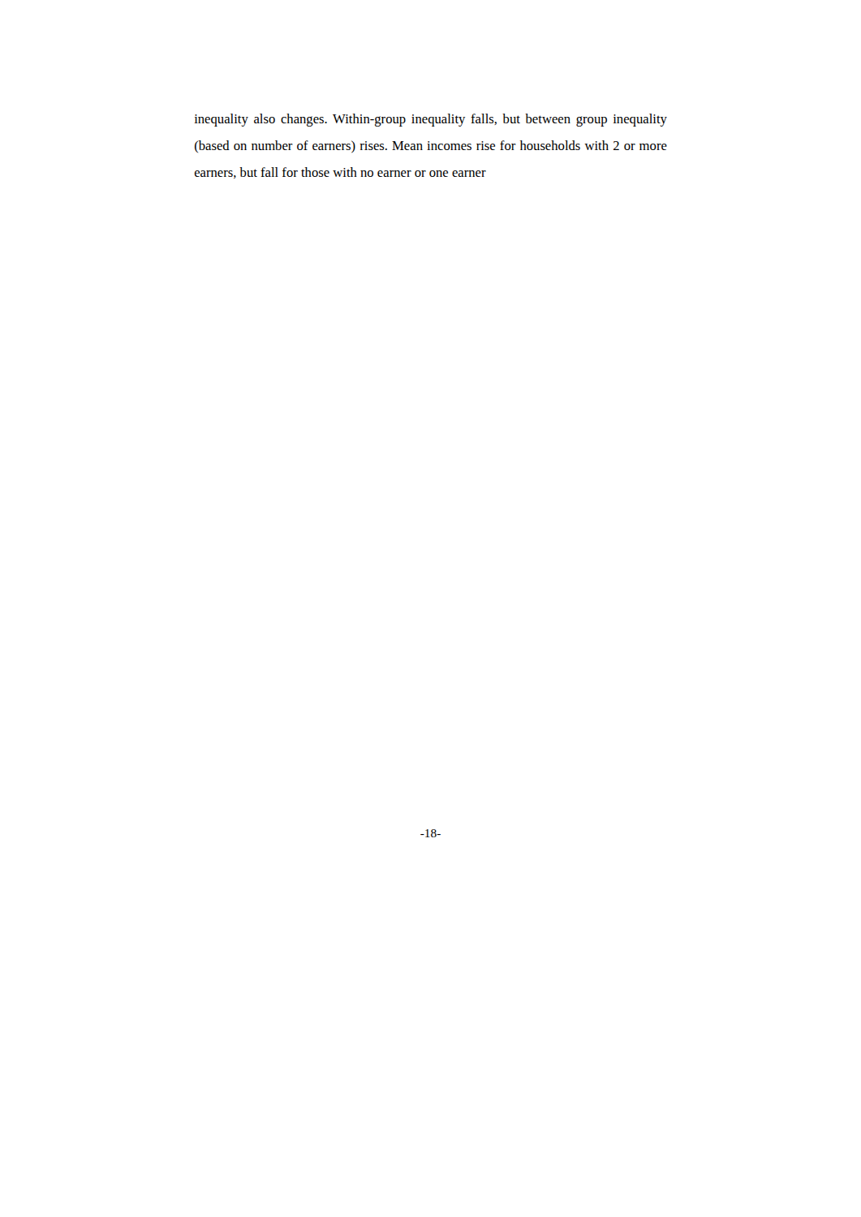inequality also changes. Within-group inequality falls, but between group inequality (based on number of earners) rises. Mean incomes rise for households with 2 or more earners, but fall for those with no earner or one earner
-18-